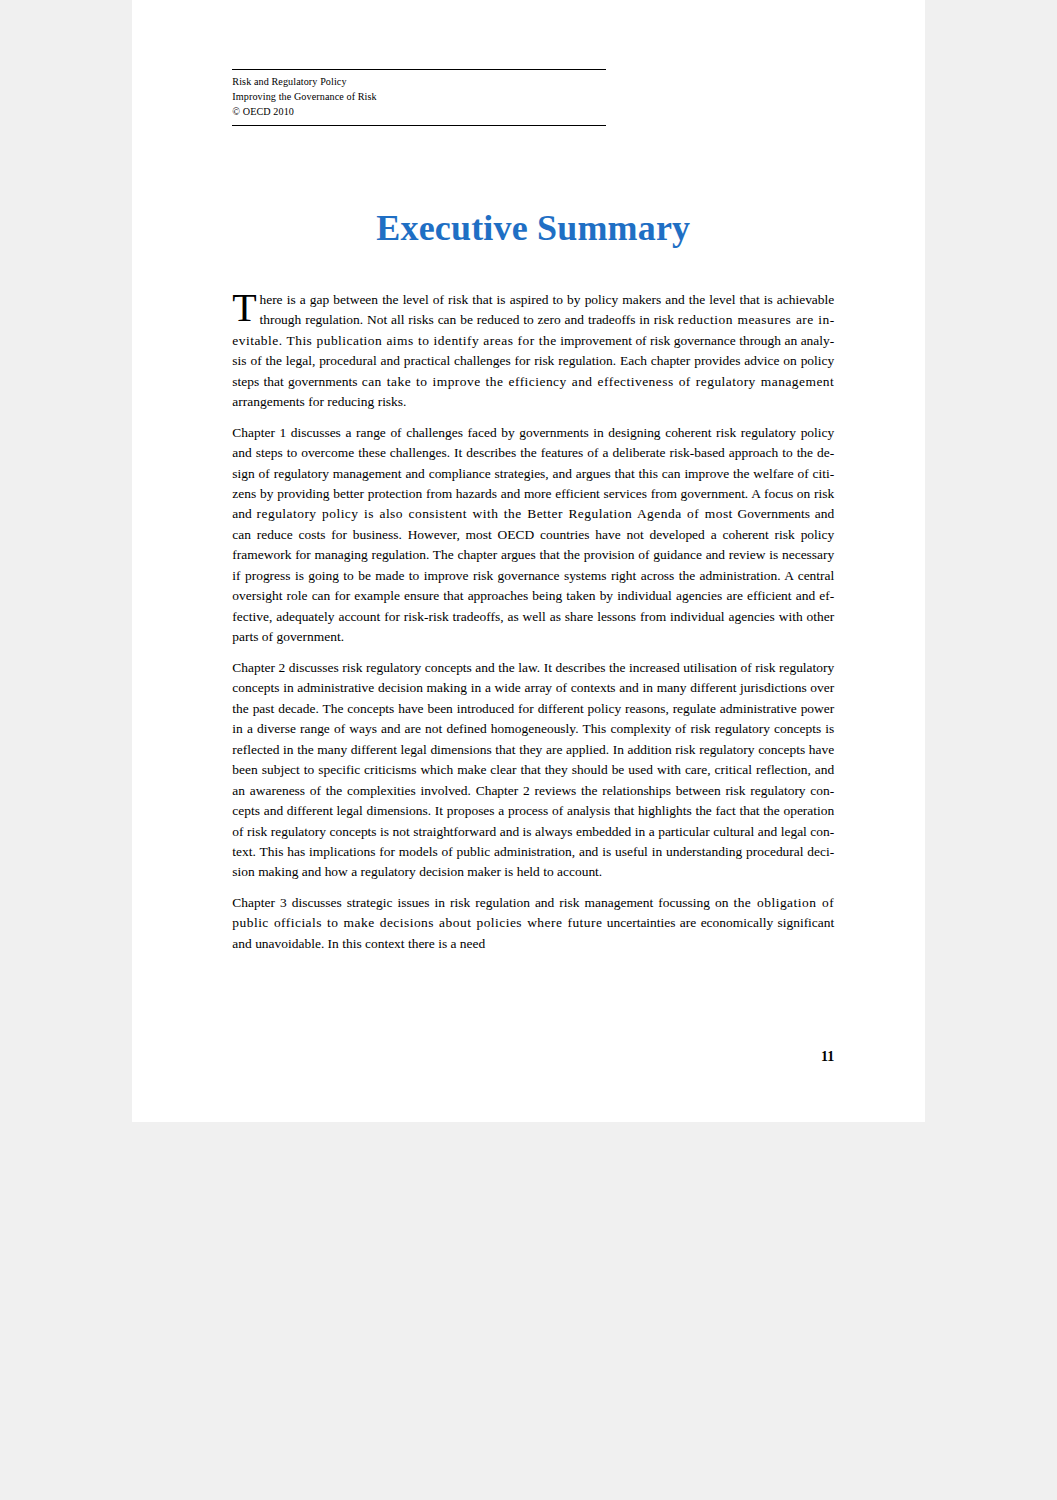Risk and Regulatory Policy
Improving the Governance of Risk
© OECD 2010
Executive Summary
There is a gap between the level of risk that is aspired to by policy makers and the level that is achievable through regulation. Not all risks can be reduced to zero and tradeoffs in risk reduction measures are inevitable. This publication aims to identify areas for the improvement of risk governance through an analysis of the legal, procedural and practical challenges for risk regulation. Each chapter provides advice on policy steps that governments can take to improve the efficiency and effectiveness of regulatory management arrangements for reducing risks.
Chapter 1 discusses a range of challenges faced by governments in designing coherent risk regulatory policy and steps to overcome these challenges. It describes the features of a deliberate risk-based approach to the design of regulatory management and compliance strategies, and argues that this can improve the welfare of citizens by providing better protection from hazards and more efficient services from government. A focus on risk and regulatory policy is also consistent with the Better Regulation Agenda of most Governments and can reduce costs for business. However, most OECD countries have not developed a coherent risk policy framework for managing regulation. The chapter argues that the provision of guidance and review is necessary if progress is going to be made to improve risk governance systems right across the administration. A central oversight role can for example ensure that approaches being taken by individual agencies are efficient and effective, adequately account for risk-risk tradeoffs, as well as share lessons from individual agencies with other parts of government.
Chapter 2 discusses risk regulatory concepts and the law. It describes the increased utilisation of risk regulatory concepts in administrative decision making in a wide array of contexts and in many different jurisdictions over the past decade. The concepts have been introduced for different policy reasons, regulate administrative power in a diverse range of ways and are not defined homogeneously. This complexity of risk regulatory concepts is reflected in the many different legal dimensions that they are applied. In addition risk regulatory concepts have been subject to specific criticisms which make clear that they should be used with care, critical reflection, and an awareness of the complexities involved. Chapter 2 reviews the relationships between risk regulatory concepts and different legal dimensions. It proposes a process of analysis that highlights the fact that the operation of risk regulatory concepts is not straightforward and is always embedded in a particular cultural and legal context. This has implications for models of public administration, and is useful in understanding procedural decision making and how a regulatory decision maker is held to account.
Chapter 3 discusses strategic issues in risk regulation and risk management focussing on the obligation of public officials to make decisions about policies where future uncertainties are economically significant and unavoidable. In this context there is a need
11